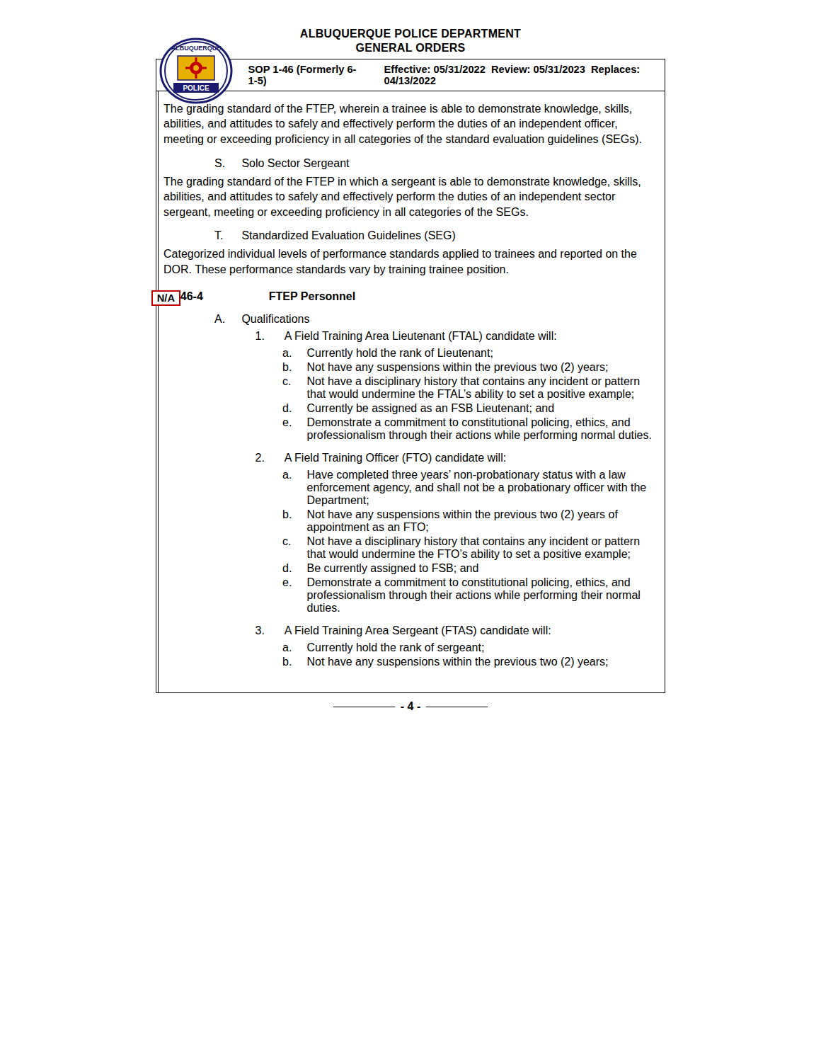ALBUQUERQUE POLICE DEPARTMENT
GENERAL ORDERS
ALBUQUERQUE POLICE
SOP 1-46 (Formerly 6-1-5) Effective: 05/31/2022 Review: 05/31/2023 Replaces: 04/13/2022
The grading standard of the FTEP, wherein a trainee is able to demonstrate knowledge, skills, abilities, and attitudes to safely and effectively perform the duties of an independent officer, meeting or exceeding proficiency in all categories of the standard evaluation guidelines (SEGs).
S. Solo Sector Sergeant
The grading standard of the FTEP in which a sergeant is able to demonstrate knowledge, skills, abilities, and attitudes to safely and effectively perform the duties of an independent sector sergeant, meeting or exceeding proficiency in all categories of the SEGs.
T. Standardized Evaluation Guidelines (SEG)
Categorized individual levels of performance standards applied to trainees and reported on the DOR. These performance standards vary by training trainee position.
N/A 1-46-4 FTEP Personnel
A. Qualifications
1. A Field Training Area Lieutenant (FTAL) candidate will:
a. Currently hold the rank of Lieutenant;
b. Not have any suspensions within the previous two (2) years;
c. Not have a disciplinary history that contains any incident or pattern that would undermine the FTAL’s ability to set a positive example;
d. Currently be assigned as an FSB Lieutenant; and
e. Demonstrate a commitment to constitutional policing, ethics, and professionalism through their actions while performing normal duties.
2. A Field Training Officer (FTO) candidate will:
a. Have completed three years’ non-probationary status with a law enforcement agency, and shall not be a probationary officer with the Department;
b. Not have any suspensions within the previous two (2) years of appointment as an FTO;
c. Not have a disciplinary history that contains any incident or pattern that would undermine the FTO’s ability to set a positive example;
d. Be currently assigned to FSB; and
e. Demonstrate a commitment to constitutional policing, ethics, and professionalism through their actions while performing their normal duties.
3. A Field Training Area Sergeant (FTAS) candidate will:
a. Currently hold the rank of sergeant;
b. Not have any suspensions within the previous two (2) years;
- 4 -